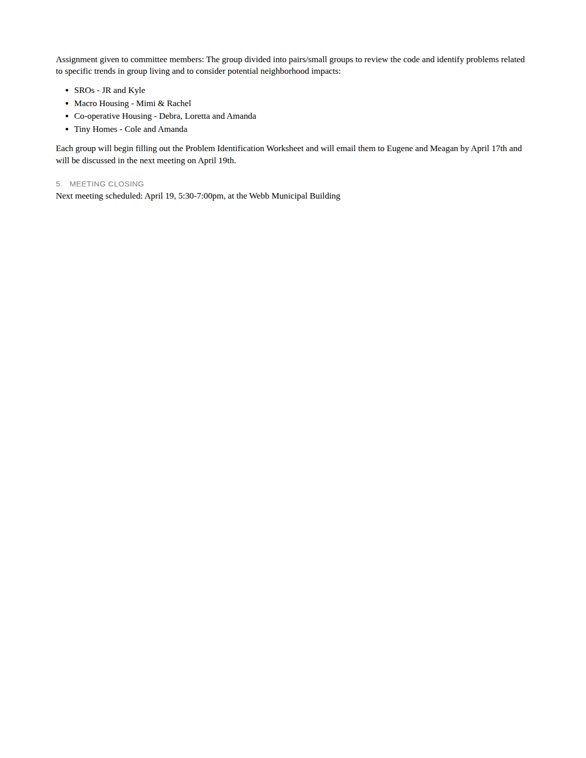Assignment given to committee members: The group divided into pairs/small groups to review the code and identify problems related to specific trends in group living and to consider potential neighborhood impacts:
SROs - JR and Kyle
Macro Housing - Mimi & Rachel
Co-operative Housing - Debra, Loretta and Amanda
Tiny Homes - Cole and Amanda
Each group will begin filling out the Problem Identification Worksheet and will email them to Eugene and Meagan by April 17th and will be discussed in the next meeting on April 19th.
5. MEETING CLOSING
Next meeting scheduled: April 19, 5:30-7:00pm, at the Webb Municipal Building